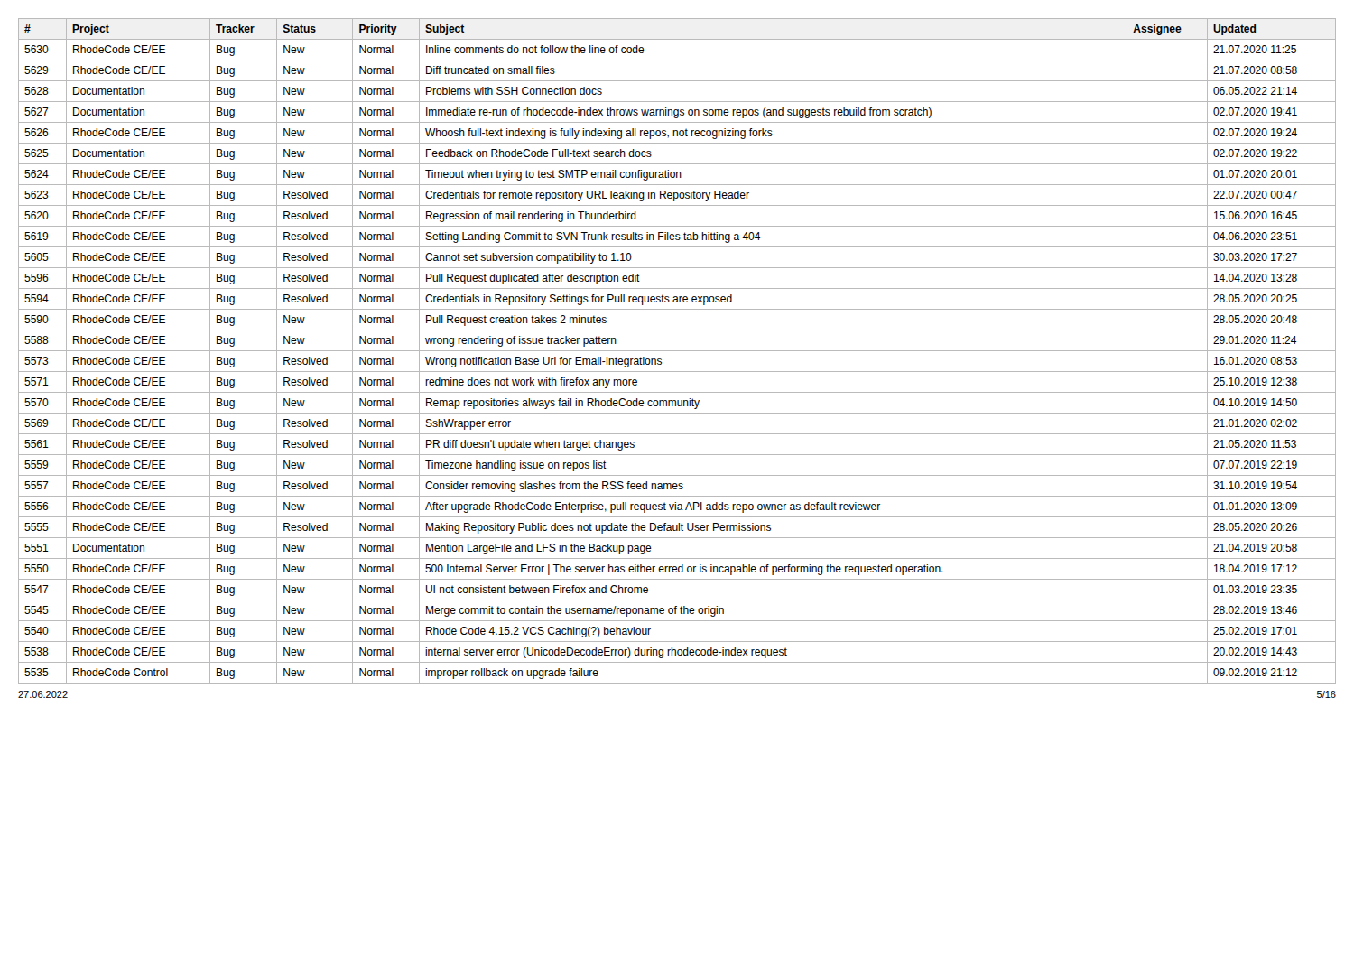| # | Project | Tracker | Status | Priority | Subject | Assignee | Updated |
| --- | --- | --- | --- | --- | --- | --- | --- |
| 5630 | RhodeCode CE/EE | Bug | New | Normal | Inline comments do not follow the line of code | | 21.07.2020 11:25 |
| 5629 | RhodeCode CE/EE | Bug | New | Normal | Diff truncated on small files | | 21.07.2020 08:58 |
| 5628 | Documentation | Bug | New | Normal | Problems with SSH Connection docs | | 06.05.2022 21:14 |
| 5627 | Documentation | Bug | New | Normal | Immediate re-run of rhodecode-index throws warnings on some repos (and suggests rebuild from scratch) | | 02.07.2020 19:41 |
| 5626 | RhodeCode CE/EE | Bug | New | Normal | Whoosh full-text indexing is fully indexing all repos, not recognizing forks | | 02.07.2020 19:24 |
| 5625 | Documentation | Bug | New | Normal | Feedback on RhodeCode Full-text search docs | | 02.07.2020 19:22 |
| 5624 | RhodeCode CE/EE | Bug | New | Normal | Timeout when trying to test SMTP email configuration | | 01.07.2020 20:01 |
| 5623 | RhodeCode CE/EE | Bug | Resolved | Normal | Credentials for remote repository URL leaking in Repository Header | | 22.07.2020 00:47 |
| 5620 | RhodeCode CE/EE | Bug | Resolved | Normal | Regression of mail rendering in Thunderbird | | 15.06.2020 16:45 |
| 5619 | RhodeCode CE/EE | Bug | Resolved | Normal | Setting Landing Commit to SVN Trunk results in Files tab hitting a 404 | | 04.06.2020 23:51 |
| 5605 | RhodeCode CE/EE | Bug | Resolved | Normal | Cannot set subversion compatibility to 1.10 | | 30.03.2020 17:27 |
| 5596 | RhodeCode CE/EE | Bug | Resolved | Normal | Pull Request duplicated after description edit | | 14.04.2020 13:28 |
| 5594 | RhodeCode CE/EE | Bug | Resolved | Normal | Credentials in Repository Settings for Pull requests are exposed | | 28.05.2020 20:25 |
| 5590 | RhodeCode CE/EE | Bug | New | Normal | Pull Request creation takes 2 minutes | | 28.05.2020 20:48 |
| 5588 | RhodeCode CE/EE | Bug | New | Normal | wrong rendering of issue tracker pattern | | 29.01.2020 11:24 |
| 5573 | RhodeCode CE/EE | Bug | Resolved | Normal | Wrong notification Base Url for Email-Integrations | | 16.01.2020 08:53 |
| 5571 | RhodeCode CE/EE | Bug | Resolved | Normal | redmine does not work with firefox any more | | 25.10.2019 12:38 |
| 5570 | RhodeCode CE/EE | Bug | New | Normal | Remap repositories always fail in RhodeCode community | | 04.10.2019 14:50 |
| 5569 | RhodeCode CE/EE | Bug | Resolved | Normal | SshWrapper error | | 21.01.2020 02:02 |
| 5561 | RhodeCode CE/EE | Bug | Resolved | Normal | PR diff doesn't update when target changes | | 21.05.2020 11:53 |
| 5559 | RhodeCode CE/EE | Bug | New | Normal | Timezone handling issue on repos list | | 07.07.2019 22:19 |
| 5557 | RhodeCode CE/EE | Bug | Resolved | Normal | Consider removing slashes from the RSS feed names | | 31.10.2019 19:54 |
| 5556 | RhodeCode CE/EE | Bug | New | Normal | After upgrade RhodeCode Enterprise, pull request via API adds repo owner as default reviewer | | 01.01.2020 13:09 |
| 5555 | RhodeCode CE/EE | Bug | Resolved | Normal | Making Repository Public does not update the Default User Permissions | | 28.05.2020 20:26 |
| 5551 | Documentation | Bug | New | Normal | Mention LargeFile and LFS in the Backup page | | 21.04.2019 20:58 |
| 5550 | RhodeCode CE/EE | Bug | New | Normal | 500 Internal Server Error / The server has either erred or is incapable of performing the requested operation. | | 18.04.2019 17:12 |
| 5547 | RhodeCode CE/EE | Bug | New | Normal | UI not consistent between Firefox and Chrome | | 01.03.2019 23:35 |
| 5545 | RhodeCode CE/EE | Bug | New | Normal | Merge commit to contain the username/reponame of the origin | | 28.02.2019 13:46 |
| 5540 | RhodeCode CE/EE | Bug | New | Normal | Rhode Code 4.15.2 VCS Caching(?) behaviour | | 25.02.2019 17:01 |
| 5538 | RhodeCode CE/EE | Bug | New | Normal | internal server error (UnicodeDecodeError) during rhodecode-index request | | 20.02.2019 14:43 |
| 5535 | RhodeCode Control | Bug | New | Normal | improper rollback on upgrade failure | | 09.02.2019 21:12 |
27.06.2022 5/16